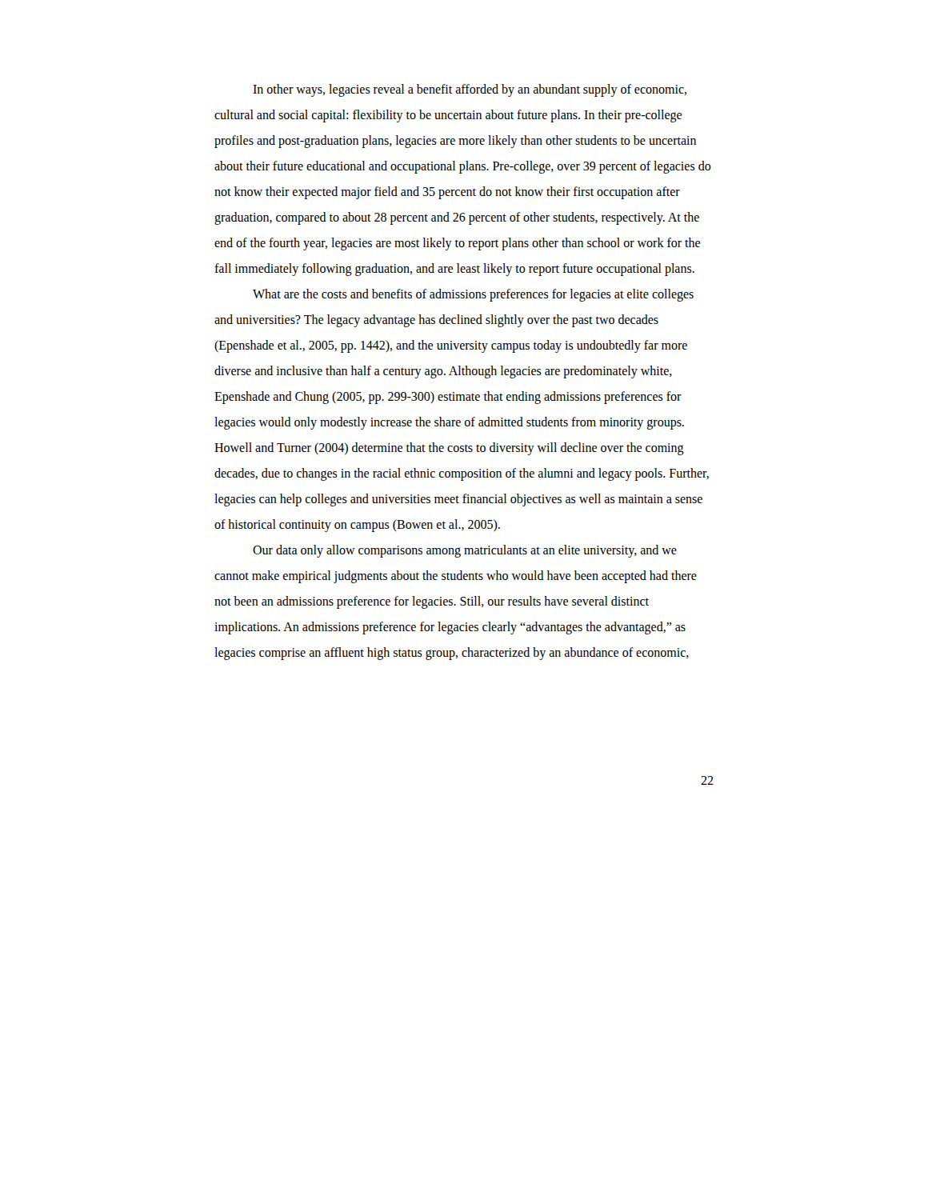In other ways, legacies reveal a benefit afforded by an abundant supply of economic, cultural and social capital: flexibility to be uncertain about future plans. In their pre-college profiles and post-graduation plans, legacies are more likely than other students to be uncertain about their future educational and occupational plans. Pre-college, over 39 percent of legacies do not know their expected major field and 35 percent do not know their first occupation after graduation, compared to about 28 percent and 26 percent of other students, respectively. At the end of the fourth year, legacies are most likely to report plans other than school or work for the fall immediately following graduation, and are least likely to report future occupational plans.
What are the costs and benefits of admissions preferences for legacies at elite colleges and universities? The legacy advantage has declined slightly over the past two decades (Epenshade et al., 2005, pp. 1442), and the university campus today is undoubtedly far more diverse and inclusive than half a century ago. Although legacies are predominately white, Epenshade and Chung (2005, pp. 299-300) estimate that ending admissions preferences for legacies would only modestly increase the share of admitted students from minority groups. Howell and Turner (2004) determine that the costs to diversity will decline over the coming decades, due to changes in the racial ethnic composition of the alumni and legacy pools. Further, legacies can help colleges and universities meet financial objectives as well as maintain a sense of historical continuity on campus (Bowen et al., 2005).
Our data only allow comparisons among matriculants at an elite university, and we cannot make empirical judgments about the students who would have been accepted had there not been an admissions preference for legacies. Still, our results have several distinct implications. An admissions preference for legacies clearly “advantages the advantaged,” as legacies comprise an affluent high status group, characterized by an abundance of economic,
22